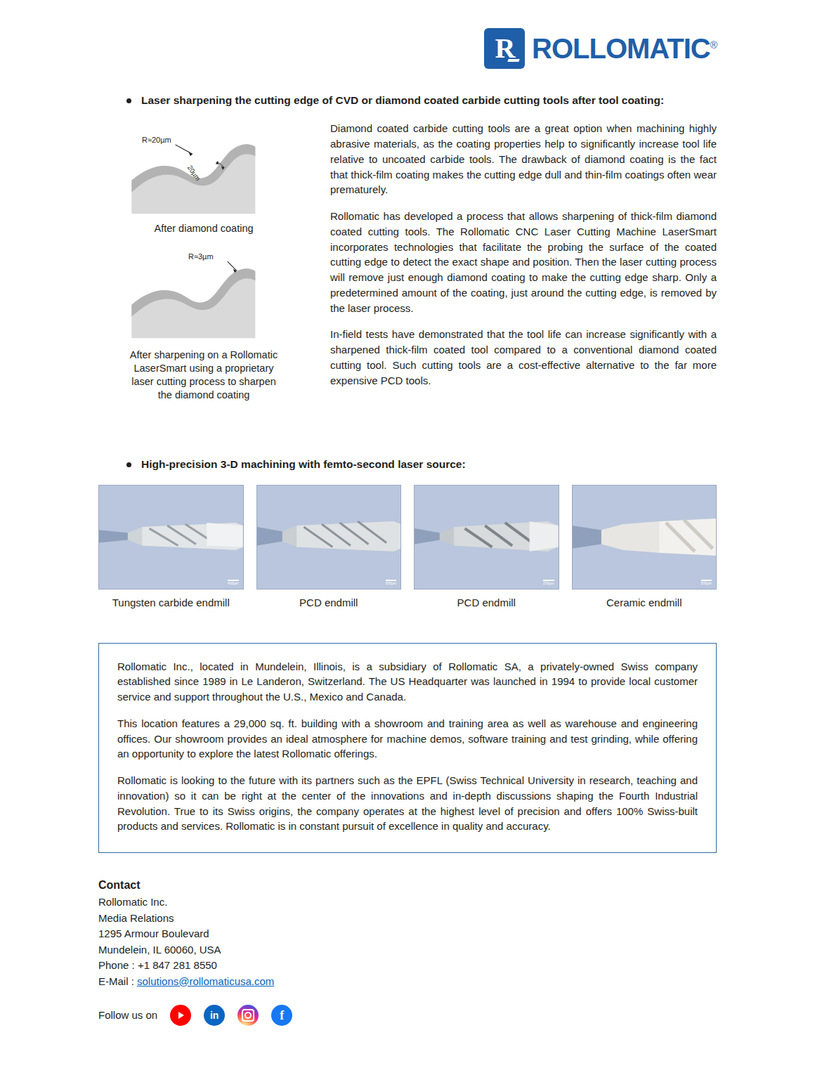ROLLOMATIC®
Laser sharpening the cutting edge of CVD or diamond coated carbide cutting tools after tool coating:
R≈20µm 20µm
After diamond coating
R≈3µm
After sharpening on a Rollomatic LaserSmart using a proprietary laser cutting process to sharpen the diamond coating
Diamond coated carbide cutting tools are a great option when machining highly abrasive materials, as the coating properties help to significantly increase tool life relative to uncoated carbide tools. The drawback of diamond coating is the fact that thick-film coating makes the cutting edge dull and thin-film coatings often wear prematurely.
Rollomatic has developed a process that allows sharpening of thick-film diamond coated cutting tools. The Rollomatic CNC Laser Cutting Machine LaserSmart incorporates technologies that facilitate the probing the surface of the coated cutting edge to detect the exact shape and position. Then the laser cutting process will remove just enough diamond coating to make the cutting edge sharp. Only a predetermined amount of the coating, just around the cutting edge, is removed by the laser process.
In-field tests have demonstrated that the tool life can increase significantly with a sharpened thick-film coated tool compared to a conventional diamond coated cutting tool. Such cutting tools are a cost-effective alternative to the far more expensive PCD tools.
High-precision 3-D machining with femto-second laser source:
400µm
Tungsten carbide endmill
300µm
PCD endmill
200µm
PCD endmill
500µm
Ceramic endmill
Rollomatic Inc., located in Mundelein, Illinois, is a subsidiary of Rollomatic SA, a privately-owned Swiss company established since 1989 in Le Landeron, Switzerland. The US Headquarter was launched in 1994 to provide local customer service and support throughout the U.S., Mexico and Canada.
This location features a 29,000 sq. ft. building with a showroom and training area as well as warehouse and engineering offices. Our showroom provides an ideal atmosphere for machine demos, software training and test grinding, while offering an opportunity to explore the latest Rollomatic offerings.
Rollomatic is looking to the future with its partners such as the EPFL (Swiss Technical University in research, teaching and innovation) so it can be right at the center of the innovations and in-depth discussions shaping the Fourth Industrial Revolution. True to its Swiss origins, the company operates at the highest level of precision and offers 100% Swiss-built products and services. Rollomatic is in constant pursuit of excellence in quality and accuracy.
Contact
Rollomatic Inc.
Media Relations
1295 Armour Boulevard
Mundelein, IL 60060, USA
Phone : +1 847 281 8550
E-Mail : solutions@rollomaticusa.com
Follow us on in f